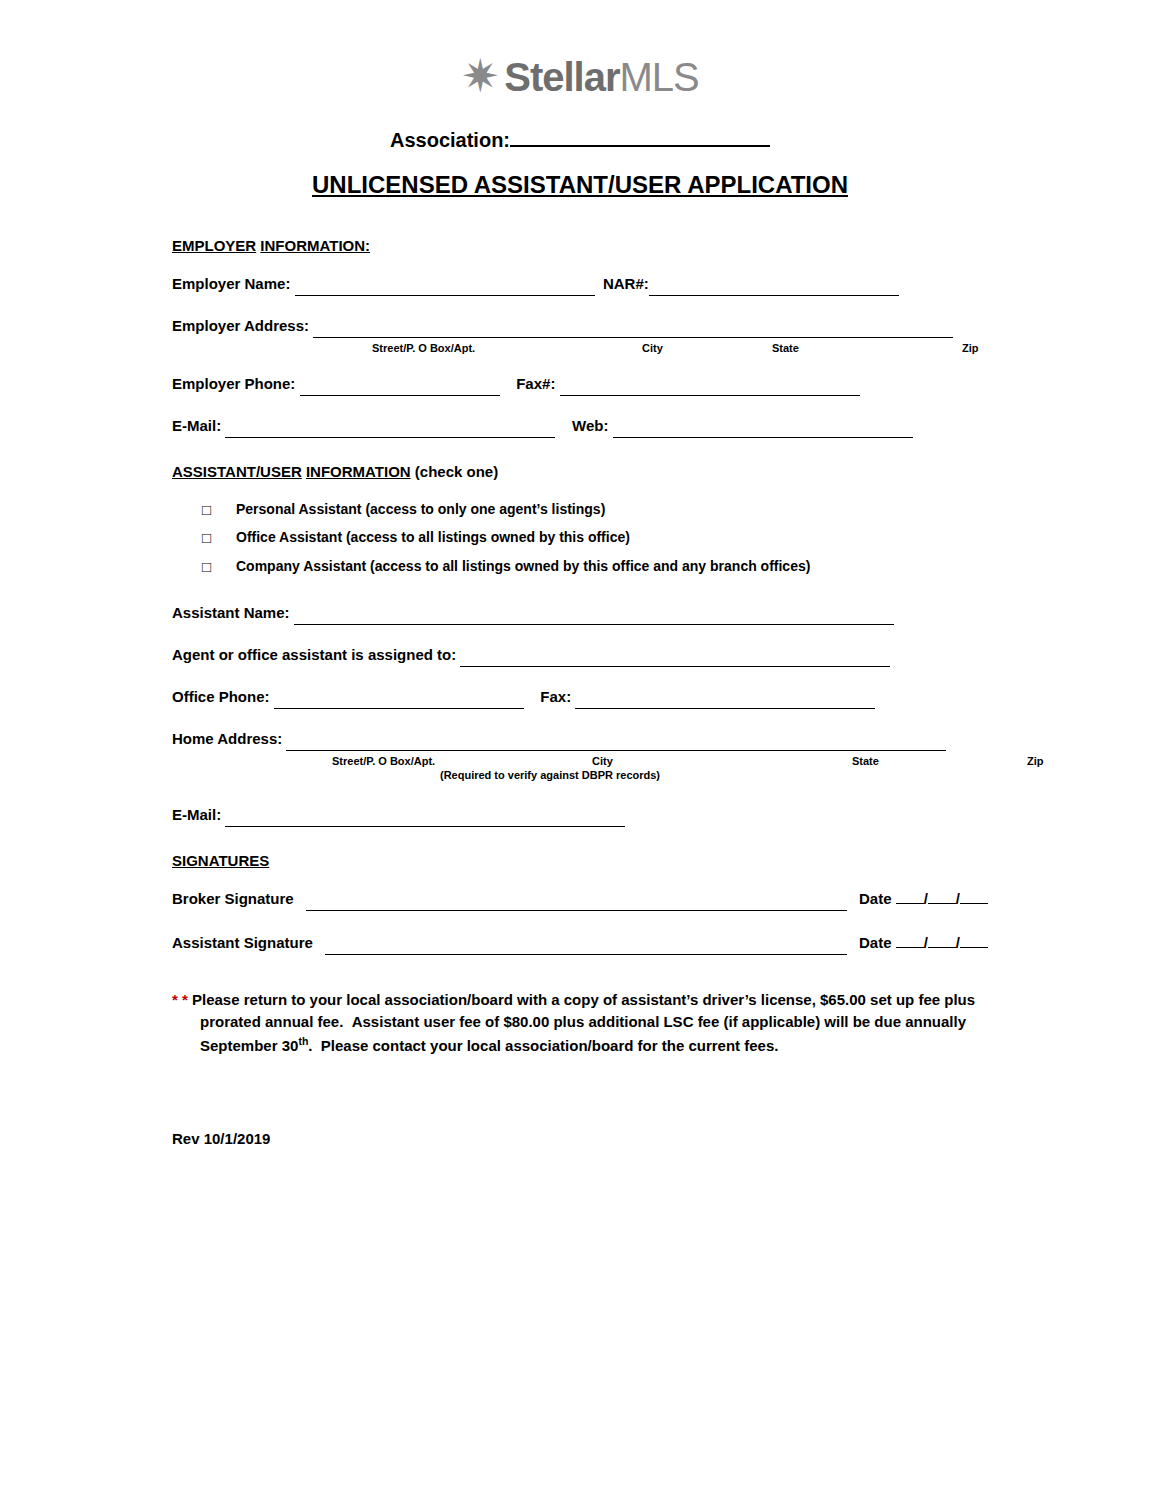✷Stellar MLS
Association:
UNLICENSED ASSISTANT/USER APPLICATION
EMPLOYER INFORMATION:
Employer Name: NAR#:
Employer Address:
Street/P. O Box/Apt. City State Zip
Employer Phone: Fax#:
E-Mail: Web:
ASSISTANT/USER INFORMATION (check one)
Personal Assistant (access to only one agent’s listings)
Office Assistant (access to all listings owned by this office)
Company Assistant (access to all listings owned by this office and any branch offices)
Assistant Name:
Agent or office assistant is assigned to:
Office Phone: Fax:
Home Address:
Street/P. O Box/Apt. City State Zip
(Required to verify against DBPR records)
E-Mail:
SIGNATURES
Broker Signature Date / /
Assistant Signature Date / /
* * Please return to your local association/board with a copy of assistant’s driver’s license, $65.00 set up fee plus prorated annual fee. Assistant user fee of $80.00 plus additional LSC fee (if applicable) will be due annually September 30th. Please contact your local association/board for the current fees.
Rev 10/1/2019